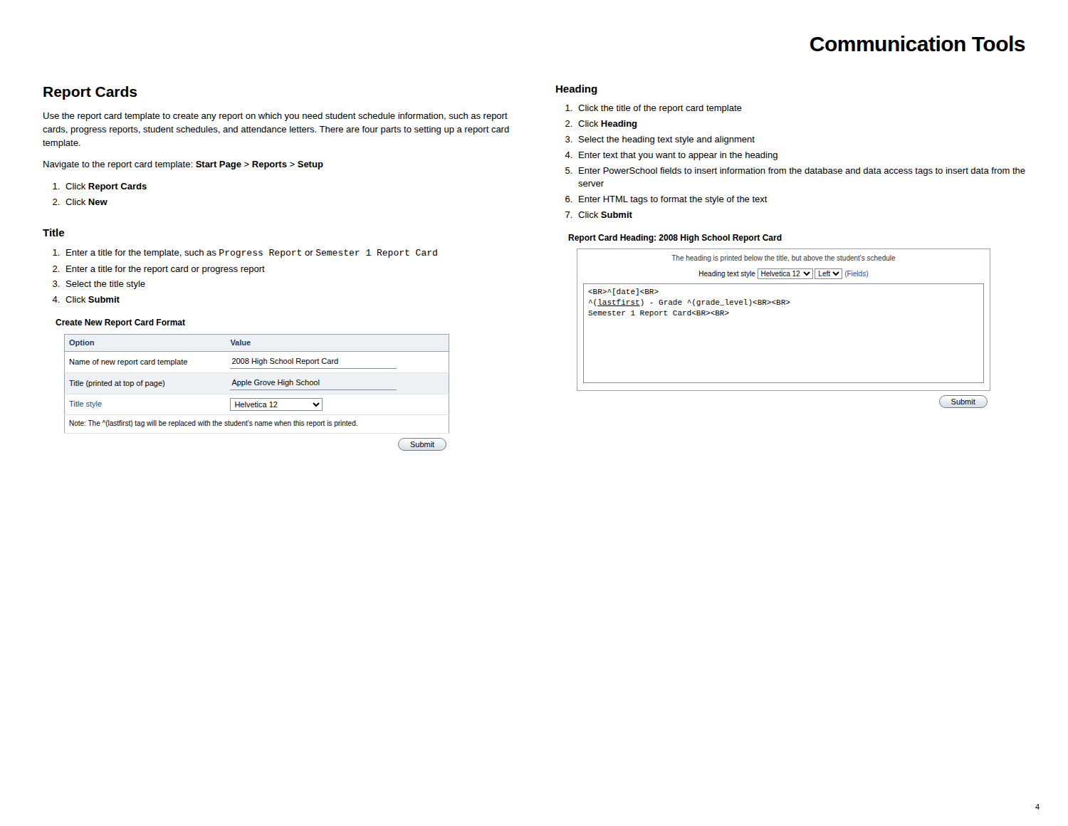Communication Tools
Report Cards
Use the report card template to create any report on which you need student schedule information, such as report cards, progress reports, student schedules, and attendance letters. There are four parts to setting up a report card template.
Navigate to the report card template: Start Page > Reports > Setup
Click Report Cards
Click New
Title
Enter a title for the template, such as Progress Report or Semester 1 Report Card
Enter a title for the report card or progress report
Select the title style
Click Submit
Create New Report Card Format
| Option | Value |
| --- | --- |
| Name of new report card template | 2008 High School Report Card |
| Title (printed at top of page) | Apple Grove High School |
| Title style | Helvetica 12 |
| Note: The ^(lastfirst) tag will be replaced with the student's name when this report is printed. |
Submit
Heading
Click the title of the report card template
Click Heading
Select the heading text style and alignment
Enter text that you want to appear in the heading
Enter PowerSchool fields to insert information from the database and data access tags to insert data from the server
Enter HTML tags to format the style of the text
Click Submit
Report Card Heading: 2008 High School Report Card
The heading is printed below the title, but above the student's schedule
Heading text style Helvetica 12 Left (Fields)
<BR>^[date]<BR>
^(lastfirst) - Grade ^(grade_level)<BR><BR>
Semester 1 Report Card<BR><BR>
Submit
4